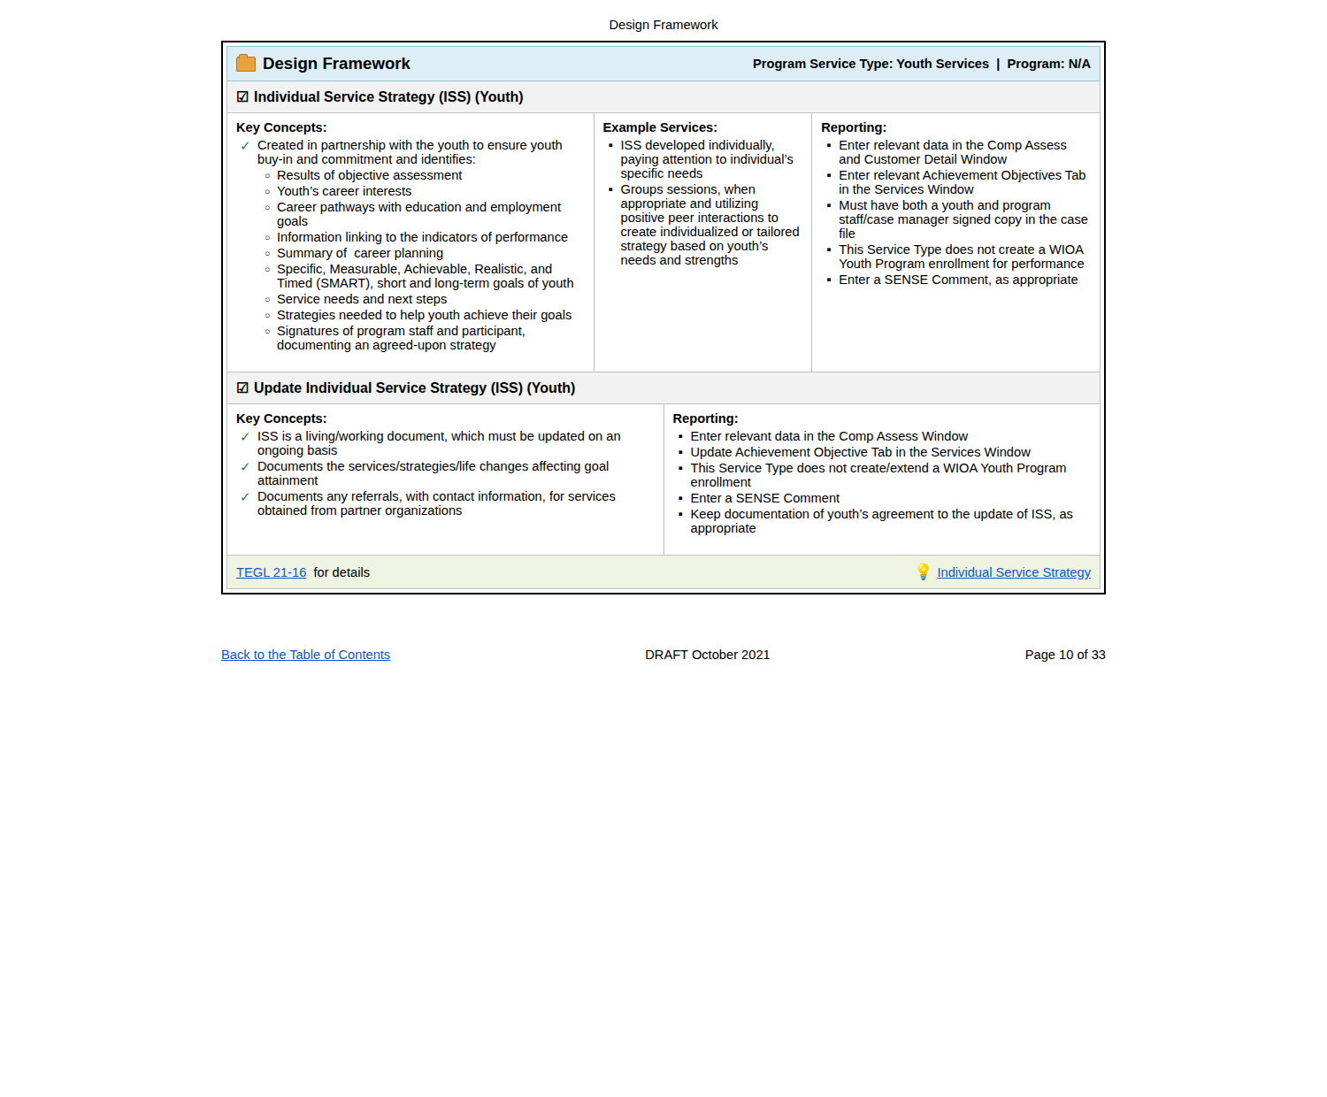Design Framework
Design Framework
Program Service Type: Youth Services | Program: N/A
☑Individual Service Strategy (ISS) (Youth)
| Key Concepts: Created in partnership with the youth to ensure youth buy-in and commitment and identifies: Results of objective assessment Youth’s career interests Career pathways with education and employment goals Information linking to the indicators of performance Summary of career planning Specific, Measurable, Achievable, Realistic, and Timed (SMART), short and long-term goals of youth Service needs and next steps Strategies needed to help youth achieve their goals Signatures of program staff and participant, documenting an agreed-upon strategy | Example Services: ISS developed individually, paying attention to individual’s specific needs Groups sessions, when appropriate and utilizing positive peer interactions to create individualized or tailored strategy based on youth’s needs and strengths | Reporting: Enter relevant data in the Comp Assess and Customer Detail Window Enter relevant Achievement Objectives Tab in the Services Window Must have both a youth and program staff/case manager signed copy in the case file This Service Type does not create a WIOA Youth Program enrollment for performance Enter a SENSE Comment, as appropriate |
☑Update Individual Service Strategy (ISS) (Youth)
| Key Concepts: ISS is a living/working document, which must be updated on an ongoing basis Documents the services/strategies/life changes affecting goal attainment Documents any referrals, with contact information, for services obtained from partner organizations | Reporting: Enter relevant data in the Comp Assess Window Update Achievement Objective Tab in the Services Window This Service Type does not create/extend a WIOA Youth Program enrollment Enter a SENSE Comment Keep documentation of youth’s agreement to the update of ISS, as appropriate |
TEGL 21-16 for details
💡Individual Service Strategy
Back to the Table of Contents
DRAFT October 2021
Page 10 of 33